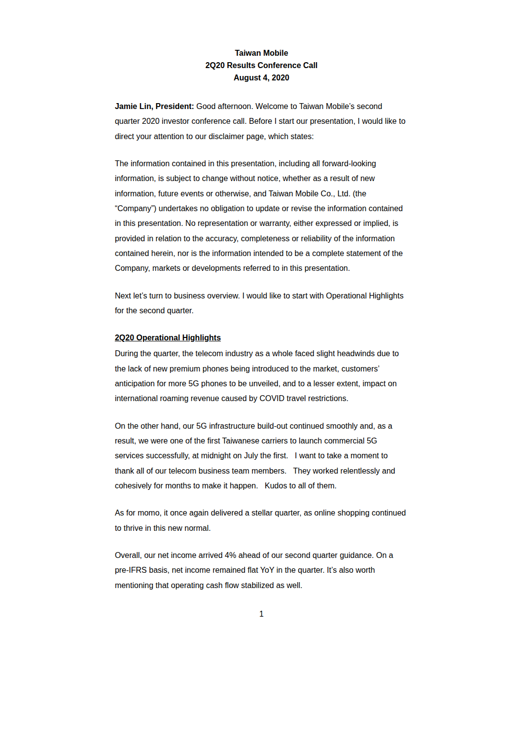Taiwan Mobile
2Q20 Results Conference Call
August 4, 2020
Jamie Lin, President: Good afternoon. Welcome to Taiwan Mobile’s second quarter 2020 investor conference call. Before I start our presentation, I would like to direct your attention to our disclaimer page, which states:
The information contained in this presentation, including all forward-looking information, is subject to change without notice, whether as a result of new information, future events or otherwise, and Taiwan Mobile Co., Ltd. (the “Company”) undertakes no obligation to update or revise the information contained in this presentation. No representation or warranty, either expressed or implied, is provided in relation to the accuracy, completeness or reliability of the information contained herein, nor is the information intended to be a complete statement of the Company, markets or developments referred to in this presentation.
Next let’s turn to business overview. I would like to start with Operational Highlights for the second quarter.
2Q20 Operational Highlights
During the quarter, the telecom industry as a whole faced slight headwinds due to the lack of new premium phones being introduced to the market, customers’ anticipation for more 5G phones to be unveiled, and to a lesser extent, impact on international roaming revenue caused by COVID travel restrictions.
On the other hand, our 5G infrastructure build-out continued smoothly and, as a result, we were one of the first Taiwanese carriers to launch commercial 5G services successfully, at midnight on July the first. I want to take a moment to thank all of our telecom business team members. They worked relentlessly and cohesively for months to make it happen. Kudos to all of them.
As for momo, it once again delivered a stellar quarter, as online shopping continued to thrive in this new normal.
Overall, our net income arrived 4% ahead of our second quarter guidance. On a pre-IFRS basis, net income remained flat YoY in the quarter. It’s also worth mentioning that operating cash flow stabilized as well.
1